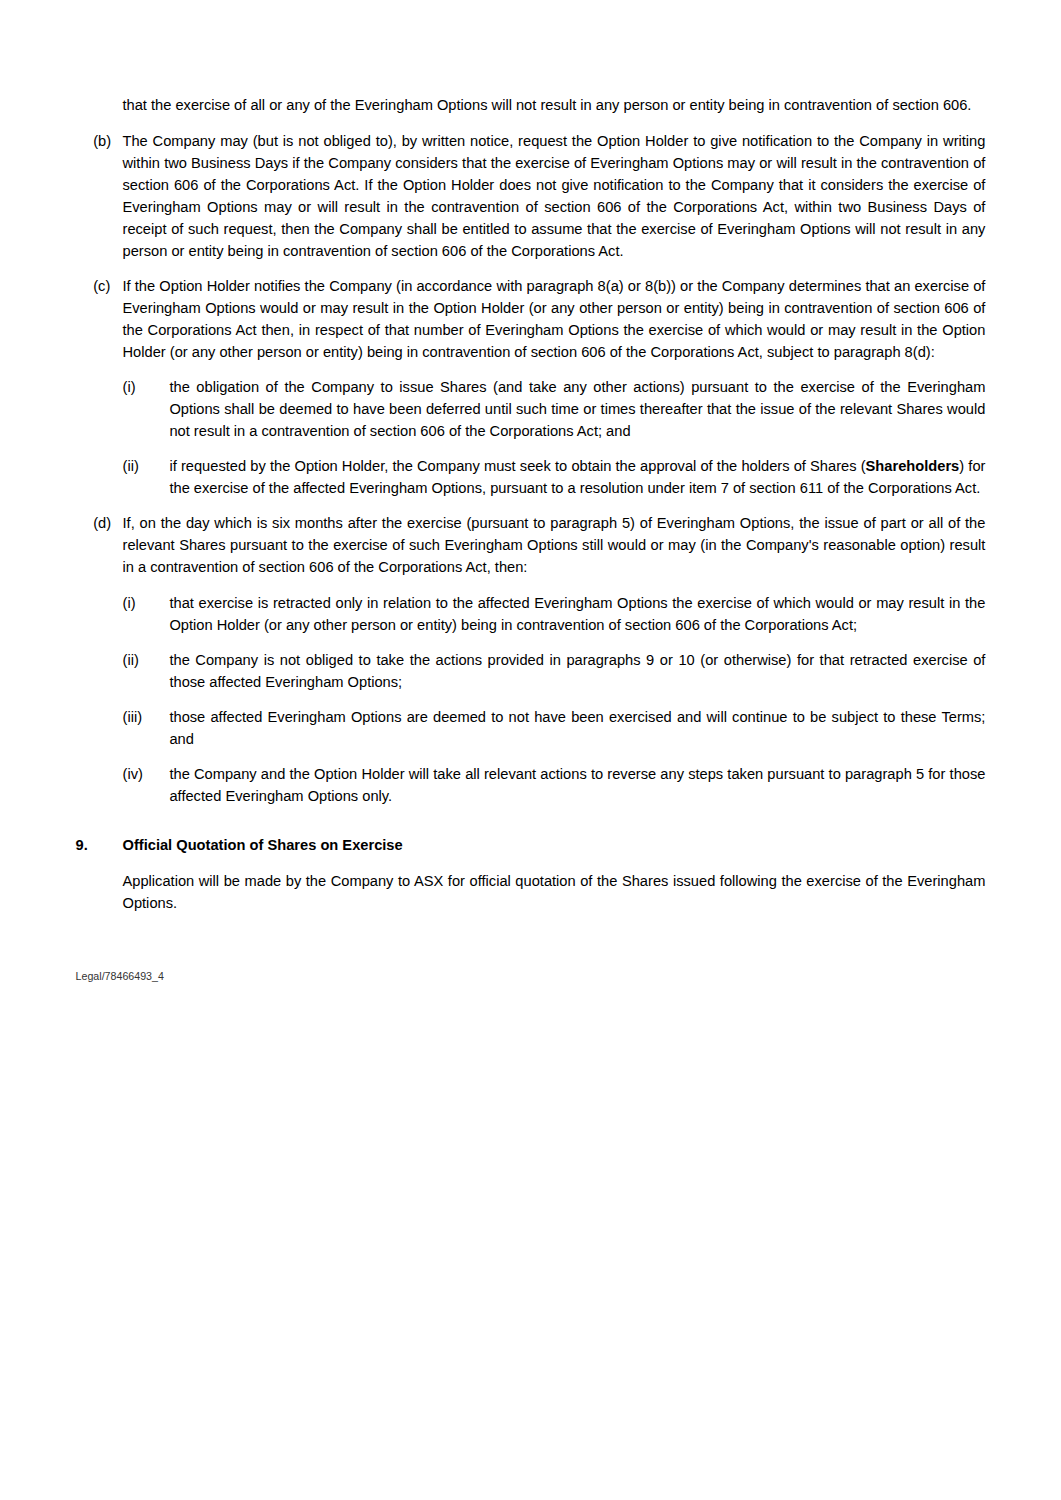that the exercise of all or any of the Everingham Options will not result in any person or entity being in contravention of section 606.
(b)
The Company may (but is not obliged to), by written notice, request the Option Holder to give notification to the Company in writing within two Business Days if the Company considers that the exercise of Everingham Options may or will result in the contravention of section 606 of the Corporations Act. If the Option Holder does not give notification to the Company that it considers the exercise of Everingham Options may or will result in the contravention of section 606 of the Corporations Act, within two Business Days of receipt of such request, then the Company shall be entitled to assume that the exercise of Everingham Options will not result in any person or entity being in contravention of section 606 of the Corporations Act.
(c)
If the Option Holder notifies the Company (in accordance with paragraph 8(a) or 8(b)) or the Company determines that an exercise of Everingham Options would or may result in the Option Holder (or any other person or entity) being in contravention of section 606 of the Corporations Act then, in respect of that number of Everingham Options the exercise of which would or may result in the Option Holder (or any other person or entity) being in contravention of section 606 of the Corporations Act, subject to paragraph 8(d):
(i)
the obligation of the Company to issue Shares (and take any other actions) pursuant to the exercise of the Everingham Options shall be deemed to have been deferred until such time or times thereafter that the issue of the relevant Shares would not result in a contravention of section 606 of the Corporations Act; and
(ii)
if requested by the Option Holder, the Company must seek to obtain the approval of the holders of Shares (Shareholders) for the exercise of the affected Everingham Options, pursuant to a resolution under item 7 of section 611 of the Corporations Act.
(d)
If, on the day which is six months after the exercise (pursuant to paragraph 5) of Everingham Options, the issue of part or all of the relevant Shares pursuant to the exercise of such Everingham Options still would or may (in the Company's reasonable option) result in a contravention of section 606 of the Corporations Act, then:
(i)
that exercise is retracted only in relation to the affected Everingham Options the exercise of which would or may result in the Option Holder (or any other person or entity) being in contravention of section 606 of the Corporations Act;
(ii)
the Company is not obliged to take the actions provided in paragraphs 9 or 10 (or otherwise) for that retracted exercise of those affected Everingham Options;
(iii)
those affected Everingham Options are deemed to not have been exercised and will continue to be subject to these Terms; and
(iv)
the Company and the Option Holder will take all relevant actions to reverse any steps taken pursuant to paragraph 5 for those affected Everingham Options only.
9.
Official Quotation of Shares on Exercise
Application will be made by the Company to ASX for official quotation of the Shares issued following the exercise of the Everingham Options.
Legal/78466493_4